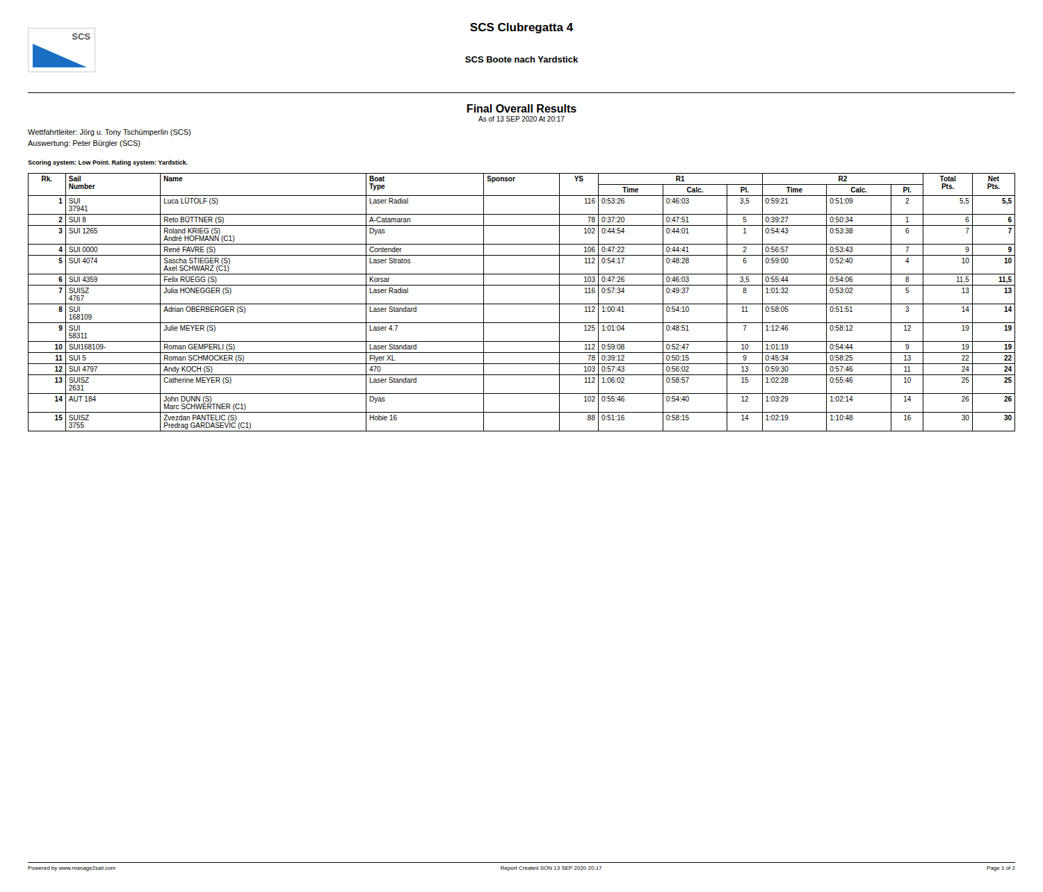SCS
SCS Clubregatta 4
SCS Boote nach Yardstick
Final Overall Results
As of 13 SEP 2020 At 20:17
Wettfahrtleiter: Jörg u. Tony Tschümperlin (SCS)
Auswertung: Peter Bürgler (SCS)
Scoring system: Low Point. Rating system: Yardstick.
| Rk. | Sail Number | Name | Boat Type | Sponsor | YS | R1 | R2 | Total Pts. | Net Pts. |
| --- | --- | --- | --- | --- | --- | --- | --- | --- | --- |
| Time | Calc. | Pl. | Time | Calc. | Pl. |
| 1 | SUI 37941 | Luca LÜTOLF (S) | Laser Radial | | 116 | 0:53:26 | 0:46:03 | 3,5 | 0:59:21 | 0:51:09 | 2 | 5,5 | 5,5 |
| 2 | SUI 8 | Reto BÜTTNER (S) | A-Catamaran | | 78 | 0:37:20 | 0:47:51 | 5 | 0:39:27 | 0:50:34 | 1 | 6 | 6 |
| 3 | SUI 1265 | Roland KRIEG (S) André HOFMANN (C1) | Dyas | | 102 | 0:44:54 | 0:44:01 | 1 | 0:54:43 | 0:53:38 | 6 | 7 | 7 |
| 4 | SUI 0000 | René FAVRE (S) | Contender | | 106 | 0:47:22 | 0:44:41 | 2 | 0:56:57 | 0:53:43 | 7 | 9 | 9 |
| 5 | SUI 4074 | Sascha STIEGER (S) Axel SCHWARZ (C1) | Laser Stratos | | 112 | 0:54:17 | 0:48:28 | 6 | 0:59:00 | 0:52:40 | 4 | 10 | 10 |
| 6 | SUI 4359 | Felix RÜEGG (S) | Korsar | | 103 | 0:47:26 | 0:46:03 | 3,5 | 0:55:44 | 0:54:06 | 8 | 11,5 | 11,5 |
| 7 | SUISZ 4767 | Julia HONEGGER (S) | Laser Radial | | 116 | 0:57:34 | 0:49:37 | 8 | 1:01:32 | 0:53:02 | 5 | 13 | 13 |
| 8 | SUI 168109 | Adrian OBERBERGER (S) | Laser Standard | | 112 | 1:00:41 | 0:54:10 | 11 | 0:58:05 | 0:51:51 | 3 | 14 | 14 |
| 9 | SUI 58311 | Julie MEYER (S) | Laser 4.7 | | 125 | 1:01:04 | 0:48:51 | 7 | 1:12:46 | 0:58:12 | 12 | 19 | 19 |
| 10 | SUI168109- | Roman GEMPERLI (S) | Laser Standard | | 112 | 0:59:08 | 0:52:47 | 10 | 1:01:19 | 0:54:44 | 9 | 19 | 19 |
| 11 | SUI 5 | Roman SCHMOCKER (S) | Flyer XL | | 78 | 0:39:12 | 0:50:15 | 9 | 0:45:34 | 0:58:25 | 13 | 22 | 22 |
| 12 | SUI 4797 | Andy KOCH (S) | 470 | | 103 | 0:57:43 | 0:56:02 | 13 | 0:59:30 | 0:57:46 | 11 | 24 | 24 |
| 13 | SUISZ 2631 | Catherine MEYER (S) | Laser Standard | | 112 | 1:06:02 | 0:58:57 | 15 | 1:02:28 | 0:55:46 | 10 | 25 | 25 |
| 14 | AUT 184 | John DUNN (S) Marc SCHWERTNER (C1) | Dyas | | 102 | 0:55:46 | 0:54:40 | 12 | 1:03:29 | 1:02:14 | 14 | 26 | 26 |
| 15 | SUISZ 3755 | Zvezdan PANTELIC (S) Predrag GARDASEVIC (C1) | Hobie 16 | | 88 | 0:51:16 | 0:58:15 | 14 | 1:02:19 | 1:10:48 | 16 | 30 | 30 |
Powered by www.manage2sail.com
Report Created SON 13 SEP 2020 20:17
Page 1 of 2